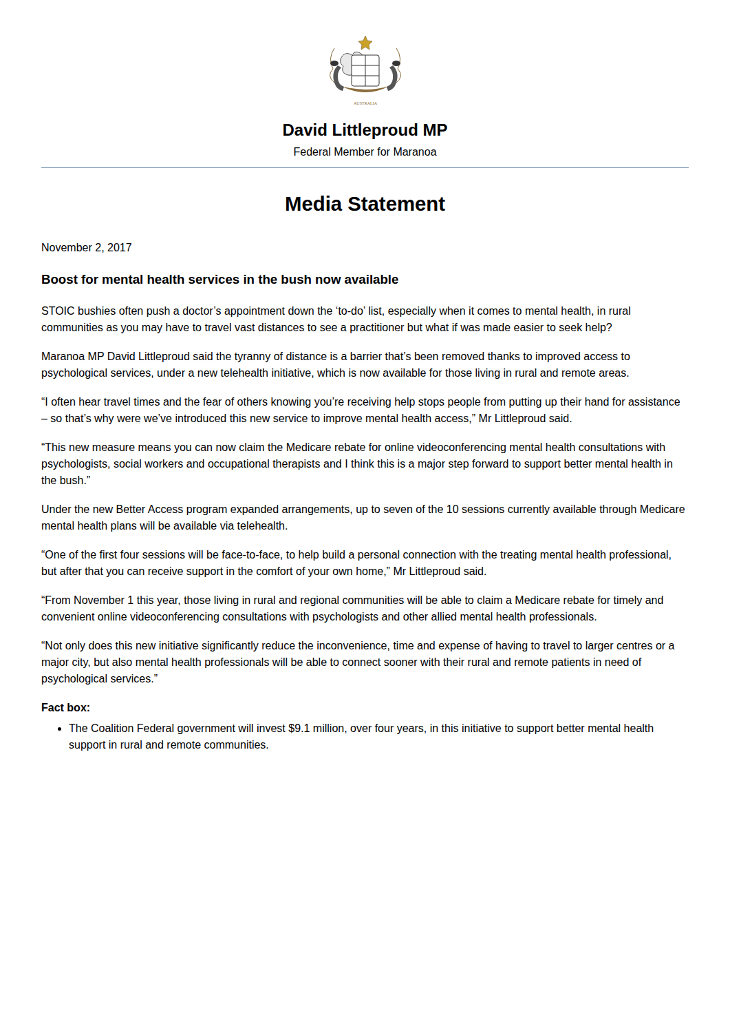AUSTRALIA
David Littleproud MP
Federal Member for Maranoa
Media Statement
November 2, 2017
Boost for mental health services in the bush now available
STOIC bushies often push a doctor’s appointment down the ‘to-do’ list, especially when it comes to mental health, in rural communities as you may have to travel vast distances to see a practitioner but what if was made easier to seek help?
Maranoa MP David Littleproud said the tyranny of distance is a barrier that’s been removed thanks to improved access to psychological services, under a new telehealth initiative, which is now available for those living in rural and remote areas.
“I often hear travel times and the fear of others knowing you’re receiving help stops people from putting up their hand for assistance – so that’s why were we’ve introduced this new service to improve mental health access,” Mr Littleproud said.
“This new measure means you can now claim the Medicare rebate for online videoconferencing mental health consultations with psychologists, social workers and occupational therapists and I think this is a major step forward to support better mental health in the bush.”
Under the new Better Access program expanded arrangements, up to seven of the 10 sessions currently available through Medicare mental health plans will be available via telehealth.
“One of the first four sessions will be face-to-face, to help build a personal connection with the treating mental health professional, but after that you can receive support in the comfort of your own home,” Mr Littleproud said.
“From November 1 this year, those living in rural and regional communities will be able to claim a Medicare rebate for timely and convenient online videoconferencing consultations with psychologists and other allied mental health professionals.
“Not only does this new initiative significantly reduce the inconvenience, time and expense of having to travel to larger centres or a major city, but also mental health professionals will be able to connect sooner with their rural and remote patients in need of psychological services.”
Fact box:
The Coalition Federal government will invest $9.1 million, over four years, in this initiative to support better mental health support in rural and remote communities.